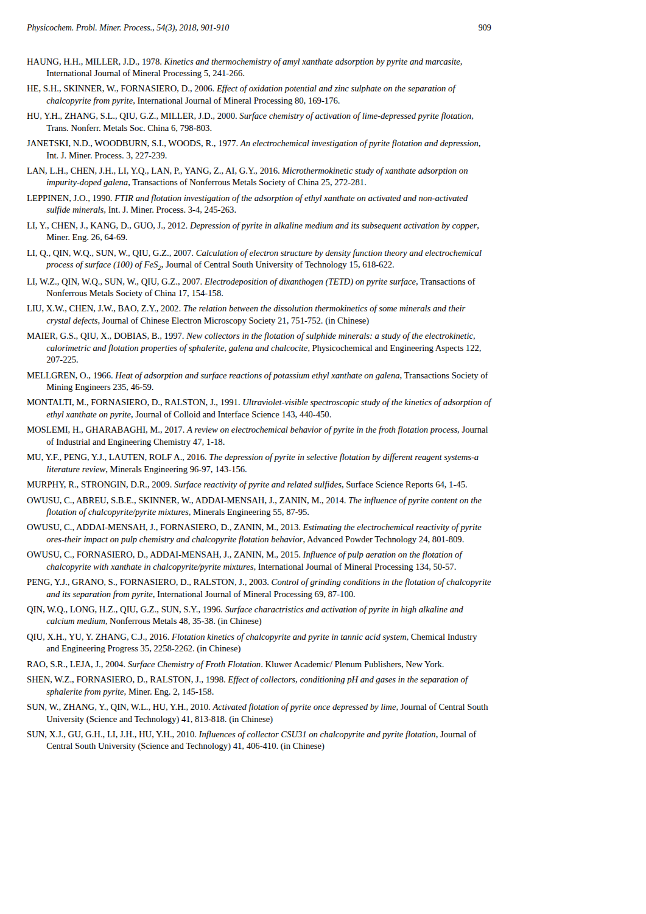Physicochem. Probl. Miner. Process., 54(3), 2018, 901-910 909
HAUNG, H.H., MILLER, J.D., 1978. Kinetics and thermochemistry of amyl xanthate adsorption by pyrite and marcasite, International Journal of Mineral Processing 5, 241-266.
HE, S.H., SKINNER, W., FORNASIERO, D., 2006. Effect of oxidation potential and zinc sulphate on the separation of chalcopyrite from pyrite, International Journal of Mineral Processing 80, 169-176.
HU, Y.H., ZHANG, S.L., QIU, G.Z., MILLER, J.D., 2000. Surface chemistry of activation of lime-depressed pyrite flotation, Trans. Nonferr. Metals Soc. China 6, 798-803.
JANETSKI, N.D., WOODBURN, S.I., WOODS, R., 1977. An electrochemical investigation of pyrite flotation and depression, Int. J. Miner. Process. 3, 227-239.
LAN, L.H., CHEN, J.H., LI, Y.Q., LAN, P., YANG, Z., AI, G.Y., 2016. Microthermokinetic study of xanthate adsorption on impurity-doped galena, Transactions of Nonferrous Metals Society of China 25, 272-281.
LEPPINEN, J.O., 1990. FTIR and flotation investigation of the adsorption of ethyl xanthate on activated and non-activated sulfide minerals, Int. J. Miner. Process. 3-4, 245-263.
LI, Y., CHEN, J., KANG, D., GUO, J., 2012. Depression of pyrite in alkaline medium and its subsequent activation by copper, Miner. Eng. 26, 64-69.
LI, Q., QIN, W.Q., SUN, W., QIU, G.Z., 2007. Calculation of electron structure by density function theory and electrochemical process of surface (100) of FeS2, Journal of Central South University of Technology 15, 618-622.
LI, W.Z., QIN, W.Q., SUN, W., QIU, G.Z., 2007. Electrodeposition of dixanthogen (TETD) on pyrite surface, Transactions of Nonferrous Metals Society of China 17, 154-158.
LIU, X.W., CHEN, J.W., BAO, Z.Y., 2002. The relation between the dissolution thermokinetics of some minerals and their crystal defects, Journal of Chinese Electron Microscopy Society 21, 751-752. (in Chinese)
MAIER, G.S., QIU, X., DOBIAS, B., 1997. New collectors in the flotation of sulphide minerals: a study of the electrokinetic, calorimetric and flotation properties of sphalerite, galena and chalcocite, Physicochemical and Engineering Aspects 122, 207-225.
MELLGREN, O., 1966. Heat of adsorption and surface reactions of potassium ethyl xanthate on galena, Transactions Society of Mining Engineers 235, 46-59.
MONTALTI, M., FORNASIERO, D., RALSTON, J., 1991. Ultraviolet-visible spectroscopic study of the kinetics of adsorption of ethyl xanthate on pyrite, Journal of Colloid and Interface Science 143, 440-450.
MOSLEMI, H., GHARABAGHI, M., 2017. A review on electrochemical behavior of pyrite in the froth flotation process, Journal of Industrial and Engineering Chemistry 47, 1-18.
MU, Y.F., PENG, Y.J., LAUTEN, ROLF A., 2016. The depression of pyrite in selective flotation by different reagent systems-a literature review, Minerals Engineering 96-97, 143-156.
MURPHY, R., STRONGIN, D.R., 2009. Surface reactivity of pyrite and related sulfides, Surface Science Reports 64, 1-45.
OWUSU, C., ABREU, S.B.E., SKINNER, W., ADDAI-MENSAH, J., ZANIN, M., 2014. The influence of pyrite content on the flotation of chalcopyrite/pyrite mixtures, Minerals Engineering 55, 87-95.
OWUSU, C., ADDAI-MENSAH, J., FORNASIERO, D., ZANIN, M., 2013. Estimating the electrochemical reactivity of pyrite ores-their impact on pulp chemistry and chalcopyrite flotation behavior, Advanced Powder Technology 24, 801-809.
OWUSU, C., FORNASIERO, D., ADDAI-MENSAH, J., ZANIN, M., 2015. Influence of pulp aeration on the flotation of chalcopyrite with xanthate in chalcopyrite/pyrite mixtures, International Journal of Mineral Processing 134, 50-57.
PENG, Y.J., GRANO, S., FORNASIERO, D., RALSTON, J., 2003. Control of grinding conditions in the flotation of chalcopyrite and its separation from pyrite, International Journal of Mineral Processing 69, 87-100.
QIN, W.Q., LONG, H.Z., QIU, G.Z., SUN, S.Y., 1996. Surface charactristics and activation of pyrite in high alkaline and calcium medium, Nonferrous Metals 48, 35-38. (in Chinese)
QIU, X.H., YU, Y. ZHANG, C.J., 2016. Flotation kinetics of chalcopyrite and pyrite in tannic acid system, Chemical Industry and Engineering Progress 35, 2258-2262. (in Chinese)
RAO, S.R., LEJA, J., 2004. Surface Chemistry of Froth Flotation. Kluwer Academic/ Plenum Publishers, New York.
SHEN, W.Z., FORNASIERO, D., RALSTON, J., 1998. Effect of collectors, conditioning pH and gases in the separation of sphalerite from pyrite, Miner. Eng. 2, 145-158.
SUN, W., ZHANG, Y., QIN, W.L., HU, Y.H., 2010. Activated flotation of pyrite once depressed by lime, Journal of Central South University (Science and Technology) 41, 813-818. (in Chinese)
SUN, X.J., GU, G.H., LI, J.H., HU, Y.H., 2010. Influences of collector CSU31 on chalcopyrite and pyrite flotation, Journal of Central South University (Science and Technology) 41, 406-410. (in Chinese)